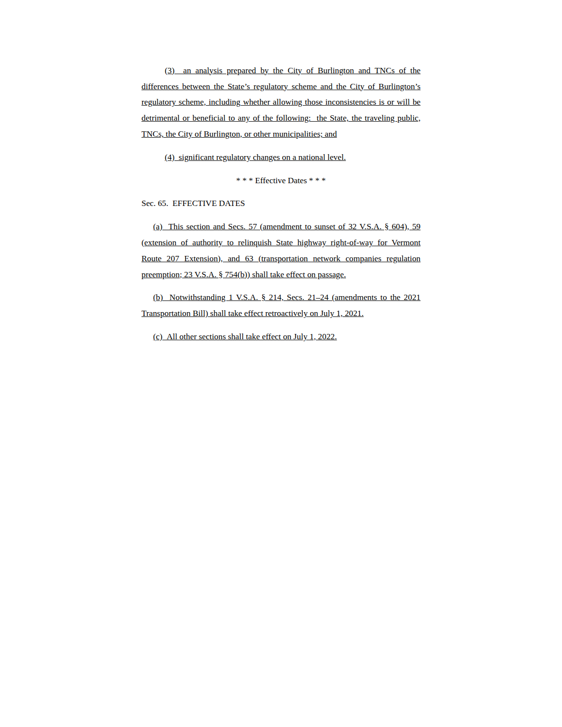(3) an analysis prepared by the City of Burlington and TNCs of the differences between the State’s regulatory scheme and the City of Burlington’s regulatory scheme, including whether allowing those inconsistencies is or will be detrimental or beneficial to any of the following: the State, the traveling public, TNCs, the City of Burlington, or other municipalities; and
(4) significant regulatory changes on a national level.
* * * Effective Dates * * *
Sec. 65. EFFECTIVE DATES
(a) This section and Secs. 57 (amendment to sunset of 32 V.S.A. § 604), 59 (extension of authority to relinquish State highway right-of-way for Vermont Route 207 Extension), and 63 (transportation network companies regulation preemption; 23 V.S.A. § 754(b)) shall take effect on passage.
(b) Notwithstanding 1 V.S.A. § 214, Secs. 21–24 (amendments to the 2021 Transportation Bill) shall take effect retroactively on July 1, 2021.
(c) All other sections shall take effect on July 1, 2022.